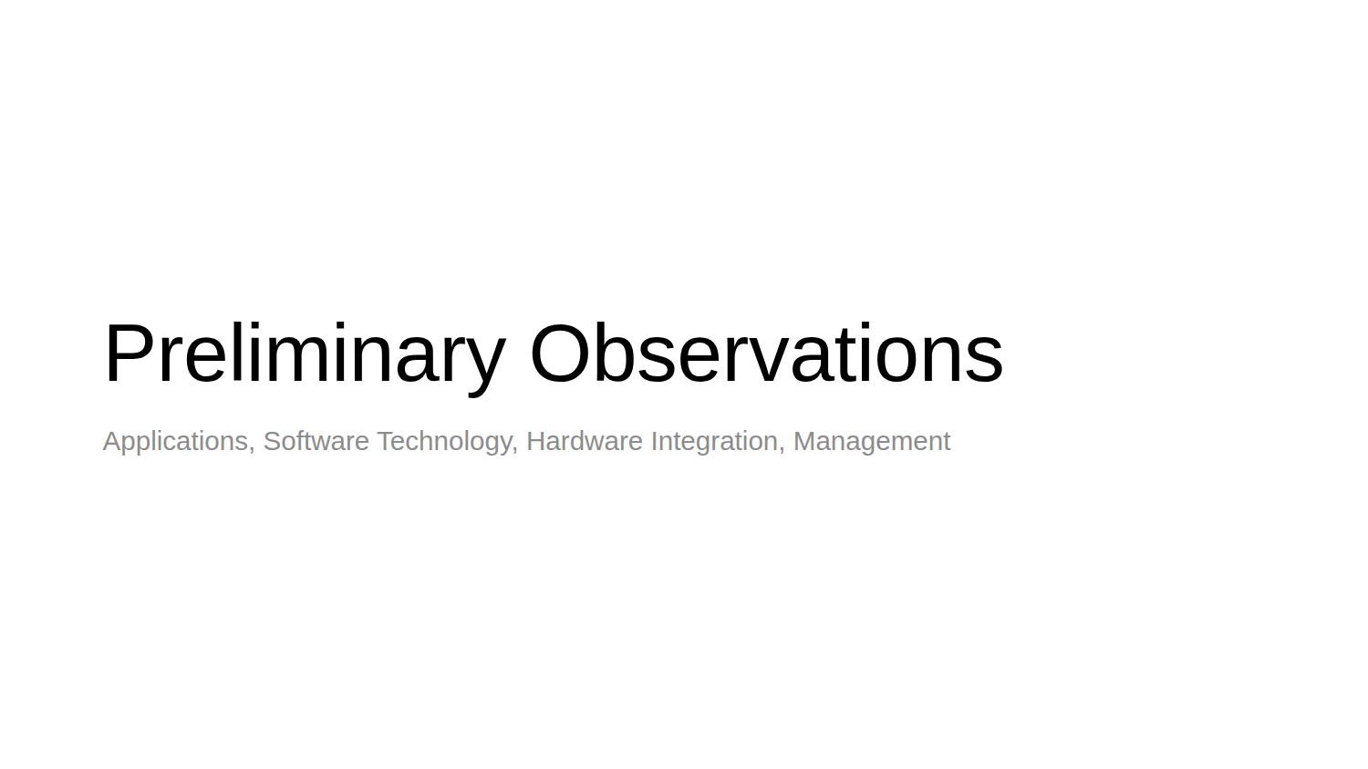Preliminary Observations
Applications, Software Technology, Hardware Integration, Management